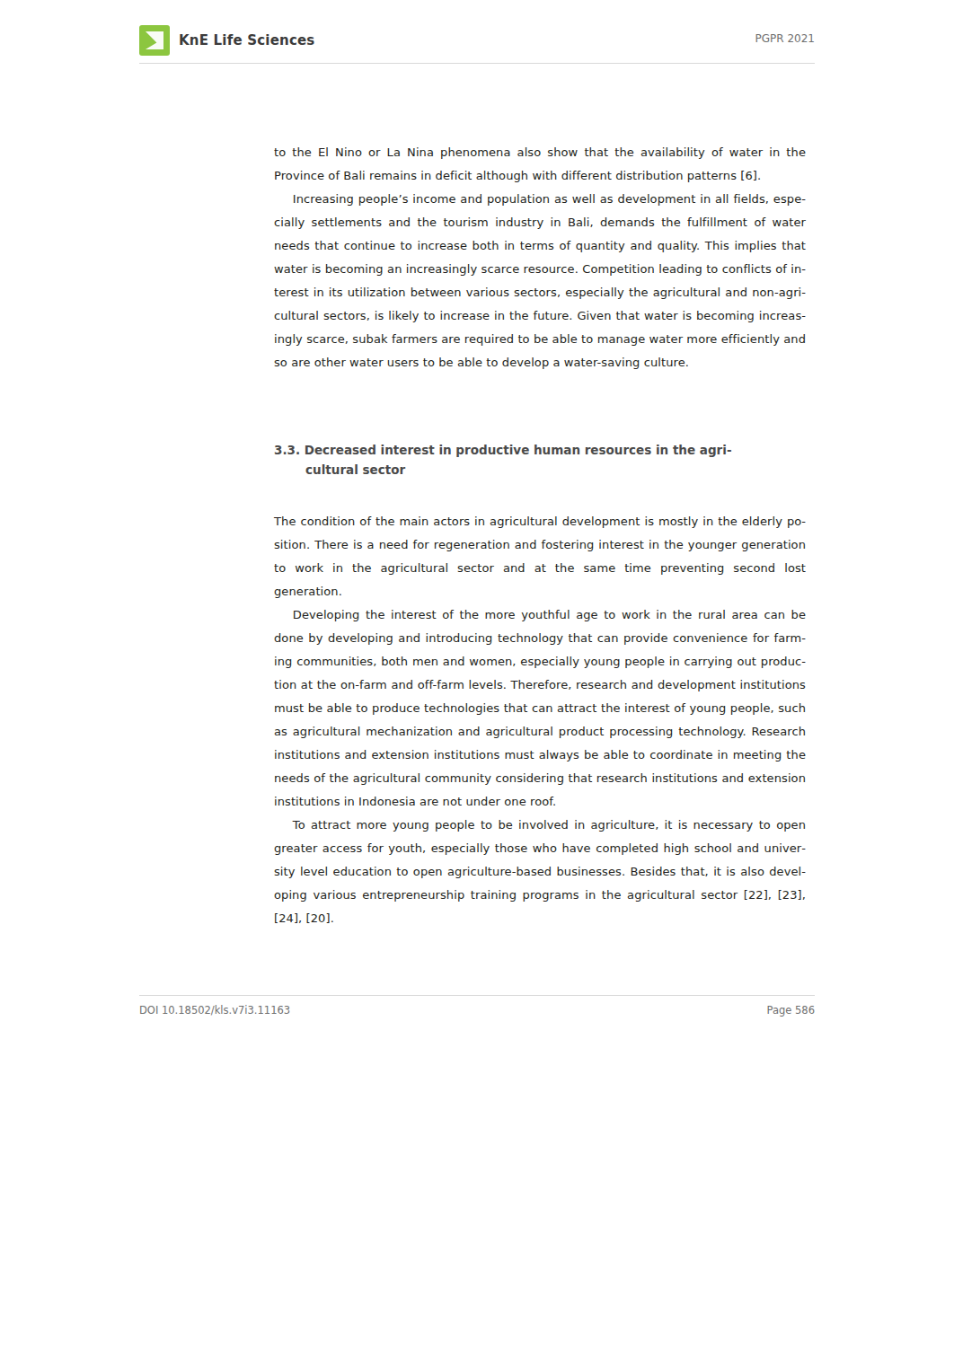KnE Life Sciences
PGPR 2021
to the El Nino or La Nina phenomena also show that the availability of water in the Province of Bali remains in deficit although with different distribution patterns [6].
Increasing people’s income and population as well as development in all fields, especially settlements and the tourism industry in Bali, demands the fulfillment of water needs that continue to increase both in terms of quantity and quality. This implies that water is becoming an increasingly scarce resource. Competition leading to conflicts of interest in its utilization between various sectors, especially the agricultural and non-agricultural sectors, is likely to increase in the future. Given that water is becoming increasingly scarce, subak farmers are required to be able to manage water more efficiently and so are other water users to be able to develop a water-saving culture.
3.3. Decreased interest in productive human resources in the agri- cultural sector
The condition of the main actors in agricultural development is mostly in the elderly position. There is a need for regeneration and fostering interest in the younger generation to work in the agricultural sector and at the same time preventing second lost generation.
Developing the interest of the more youthful age to work in the rural area can be done by developing and introducing technology that can provide convenience for farming communities, both men and women, especially young people in carrying out production at the on-farm and off-farm levels. Therefore, research and development institutions must be able to produce technologies that can attract the interest of young people, such as agricultural mechanization and agricultural product processing technology. Research institutions and extension institutions must always be able to coordinate in meeting the needs of the agricultural community considering that research institutions and extension institutions in Indonesia are not under one roof.
To attract more young people to be involved in agriculture, it is necessary to open greater access for youth, especially those who have completed high school and university level education to open agriculture-based businesses. Besides that, it is also developing various entrepreneurship training programs in the agricultural sector [22], [23], [24], [20].
DOI 10.18502/kls.v7i3.11163
Page 586